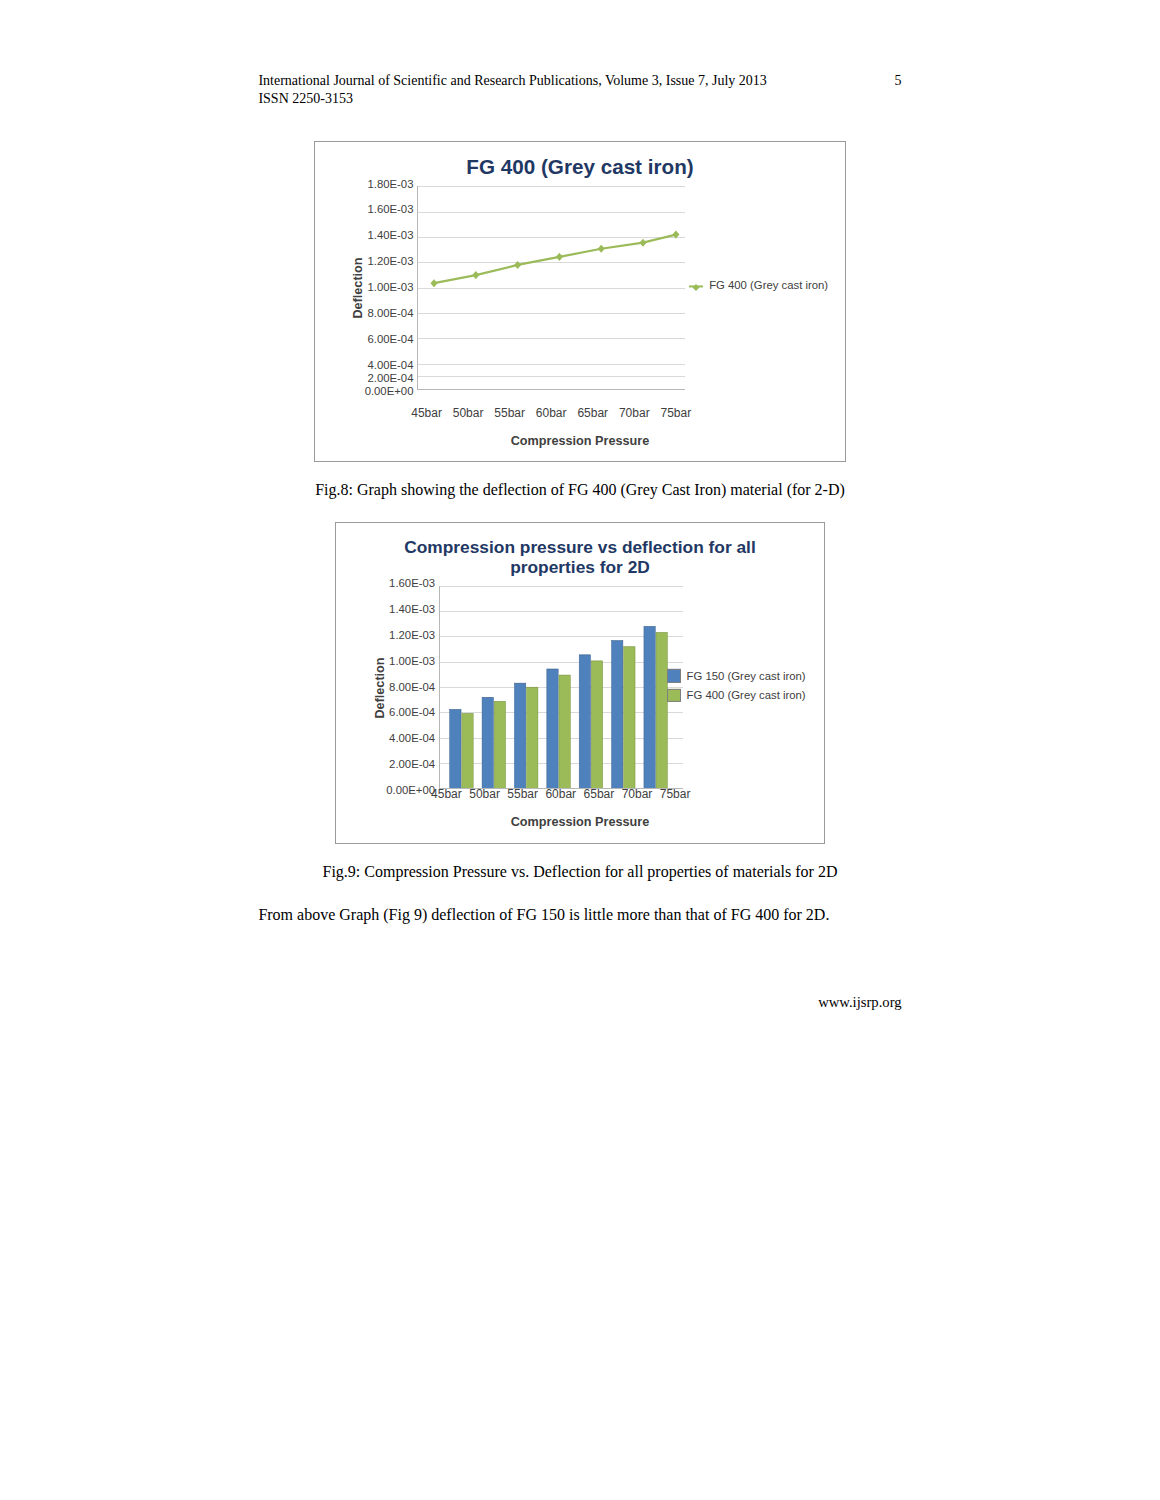International Journal of Scientific and Research Publications, Volume 3, Issue 7, July 2013
ISSN 2250-3153
5
FG 400 (Grey cast iron)
Deflection
1.80E-03 1.60E-03 1.40E-03 1.20E-03 1.00E-03 8.00E-04 6.00E-04 4.00E-04 2.00E-04 0.00E+00
FG 400 (Grey cast iron)
45bar 50bar 55bar 60bar 65bar 70bar 75bar
Compression Pressure
Fig.8: Graph showing the deflection of FG 400 (Grey Cast Iron) material (for 2-D)
Compression pressure vs deflection for all
properties for 2D
Deflection
1.60E-03 1.40E-03 1.20E-03 1.00E-03 8.00E-04 6.00E-04 4.00E-04 2.00E-04 0.00E+00
FG 150 (Grey cast iron)
FG 400 (Grey cast iron)
45bar 50bar 55bar 60bar 65bar 70bar 75bar
Compression Pressure
Fig.9: Compression Pressure vs. Deflection for all properties of materials for 2D
From above Graph (Fig 9) deflection of FG 150 is little more than that of FG 400 for 2D.
www.ijsrp.org